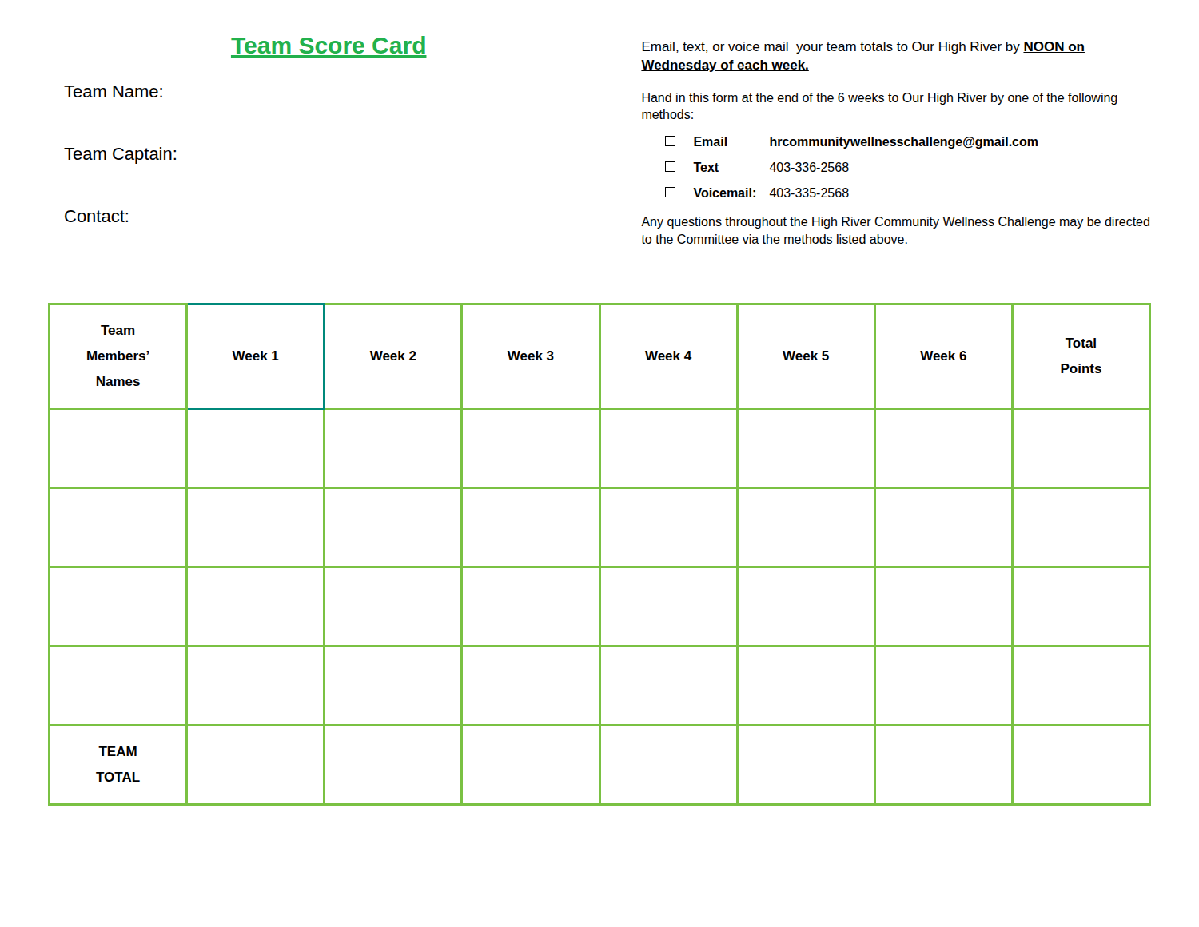Team Score Card
Team Name:
Team Captain:
Contact:
Email, text, or voice mail your team totals to Our High River by NOON on Wednesday of each week.
Hand in this form at the end of the 6 weeks to Our High River by one of the following methods:
Email hrcommunitywellnesschallenge@gmail.com
Text 403-336-2568
Voicemail: 403-335-2568
Any questions throughout the High River Community Wellness Challenge may be directed to the Committee via the methods listed above.
| Team Members’ Names | Week 1 | Week 2 | Week 3 | Week 4 | Week 5 | Week 6 | Total Points |
| --- | --- | --- | --- | --- | --- | --- | --- |
| TEAM TOTAL | | | | | | | |